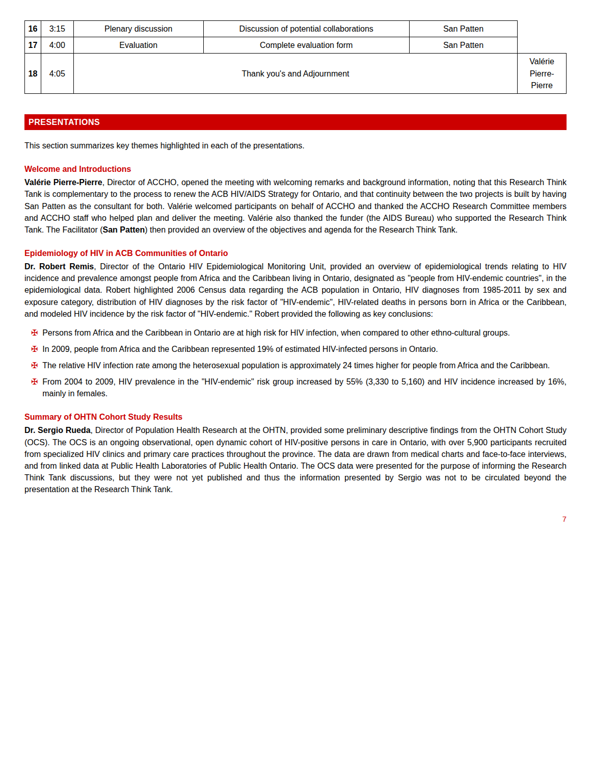| 16 | 3:15 | Plenary discussion | Discussion of potential collaborations | San Patten |
| 17 | 4:00 | Evaluation | Complete evaluation form | San Patten |
| 18 | 4:05 | Thank you's and Adjournment | Valérie Pierre-Pierre |
PRESENTATIONS
This section summarizes key themes highlighted in each of the presentations.
Welcome and Introductions
Valérie Pierre-Pierre, Director of ACCHO, opened the meeting with welcoming remarks and background information, noting that this Research Think Tank is complementary to the process to renew the ACB HIV/AIDS Strategy for Ontario, and that continuity between the two projects is built by having San Patten as the consultant for both. Valérie welcomed participants on behalf of ACCHO and thanked the ACCHO Research Committee members and ACCHO staff who helped plan and deliver the meeting. Valérie also thanked the funder (the AIDS Bureau) who supported the Research Think Tank. The Facilitator (San Patten) then provided an overview of the objectives and agenda for the Research Think Tank.
Epidemiology of HIV in ACB Communities of Ontario
Dr. Robert Remis, Director of the Ontario HIV Epidemiological Monitoring Unit, provided an overview of epidemiological trends relating to HIV incidence and prevalence amongst people from Africa and the Caribbean living in Ontario, designated as "people from HIV-endemic countries", in the epidemiological data. Robert highlighted 2006 Census data regarding the ACB population in Ontario, HIV diagnoses from 1985-2011 by sex and exposure category, distribution of HIV diagnoses by the risk factor of "HIV-endemic", HIV-related deaths in persons born in Africa or the Caribbean, and modeled HIV incidence by the risk factor of "HIV-endemic." Robert provided the following as key conclusions:
Persons from Africa and the Caribbean in Ontario are at high risk for HIV infection, when compared to other ethno-cultural groups.
In 2009, people from Africa and the Caribbean represented 19% of estimated HIV-infected persons in Ontario.
The relative HIV infection rate among the heterosexual population is approximately 24 times higher for people from Africa and the Caribbean.
From 2004 to 2009, HIV prevalence in the "HIV-endemic" risk group increased by 55% (3,330 to 5,160) and HIV incidence increased by 16%, mainly in females.
Summary of OHTN Cohort Study Results
Dr. Sergio Rueda, Director of Population Health Research at the OHTN, provided some preliminary descriptive findings from the OHTN Cohort Study (OCS). The OCS is an ongoing observational, open dynamic cohort of HIV-positive persons in care in Ontario, with over 5,900 participants recruited from specialized HIV clinics and primary care practices throughout the province. The data are drawn from medical charts and face-to-face interviews, and from linked data at Public Health Laboratories of Public Health Ontario. The OCS data were presented for the purpose of informing the Research Think Tank discussions, but they were not yet published and thus the information presented by Sergio was not to be circulated beyond the presentation at the Research Think Tank.
7